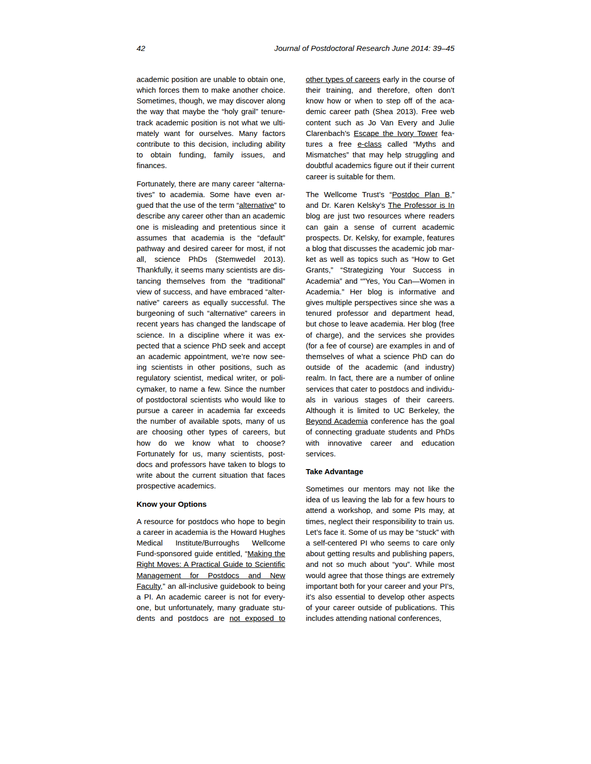42 Journal of Postdoctoral Research June 2014: 39–45
academic position are unable to obtain one, which forces them to make another choice. Sometimes, though, we may discover along the way that maybe the “holy grail” tenure-track academic position is not what we ultimately want for ourselves. Many factors contribute to this decision, including ability to obtain funding, family issues, and finances.
Fortunately, there are many career “alternatives” to academia. Some have even argued that the use of the term “alternative” to describe any career other than an academic one is misleading and pretentious since it assumes that academia is the “default” pathway and desired career for most, if not all, science PhDs (Stemwedel 2013). Thankfully, it seems many scientists are distancing themselves from the “traditional” view of success, and have embraced “alternative” careers as equally successful. The burgeoning of such “alternative” careers in recent years has changed the landscape of science. In a discipline where it was expected that a science PhD seek and accept an academic appointment, we’re now seeing scientists in other positions, such as regulatory scientist, medical writer, or policymaker, to name a few. Since the number of postdoctoral scientists who would like to pursue a career in academia far exceeds the number of available spots, many of us are choosing other types of careers, but how do we know what to choose? Fortunately for us, many scientists, postdocs and professors have taken to blogs to write about the current situation that faces prospective academics.
Know your Options
A resource for postdocs who hope to begin a career in academia is the Howard Hughes Medical Institute/Burroughs Wellcome Fund-sponsored guide entitled, “Making the Right Moves: A Practical Guide to Scientific Management for Postdocs and New Faculty,” an all-inclusive guidebook to being a PI. An academic career is not for everyone, but unfortunately, many graduate students and postdocs are not exposed to other types of careers early in the course of their training, and therefore, often don’t know how or when to step off of the academic career path (Shea 2013). Free web content such as Jo Van Every and Julie Clarenbach’s Escape the Ivory Tower features a free e-class called “Myths and Mismatches” that may help struggling and doubtful academics figure out if their current career is suitable for them.
The Wellcome Trust’s “Postdoc Plan B,” and Dr. Karen Kelsky’s The Professor is In blog are just two resources where readers can gain a sense of current academic prospects. Dr. Kelsky, for example, features a blog that discusses the academic job market as well as topics such as “How to Get Grants,” “Strategizing Your Success in Academia” and “”Yes, You Can—Women in Academia.” Her blog is informative and gives multiple perspectives since she was a tenured professor and department head, but chose to leave academia. Her blog (free of charge), and the services she provides (for a fee of course) are examples in and of themselves of what a science PhD can do outside of the academic (and industry) realm. In fact, there are a number of online services that cater to postdocs and individuals in various stages of their careers. Although it is limited to UC Berkeley, the Beyond Academia conference has the goal of connecting graduate students and PhDs with innovative career and education services.
Take Advantage
Sometimes our mentors may not like the idea of us leaving the lab for a few hours to attend a workshop, and some PIs may, at times, neglect their responsibility to train us. Let’s face it. Some of us may be “stuck” with a self-centered PI who seems to care only about getting results and publishing papers, and not so much about “you”. While most would agree that those things are extremely important both for your career and your PI’s, it’s also essential to develop other aspects of your career outside of publications. This includes attending national conferences,